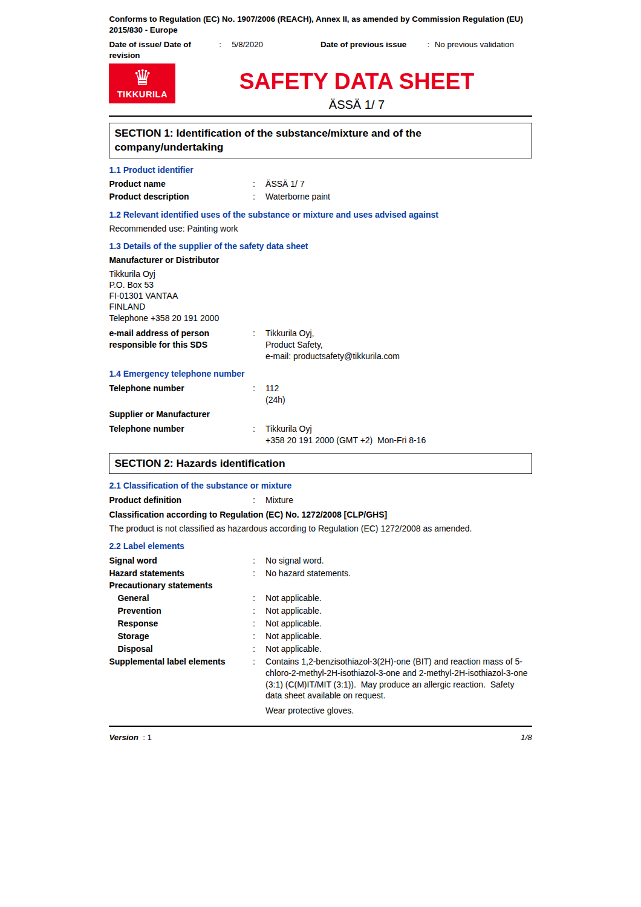Conforms to Regulation (EC) No. 1907/2006 (REACH), Annex II, as amended by Commission Regulation (EU) 2015/830 - Europe
| Date of issue/ Date of revision | : | 5/8/2020 | Date of previous issue | : | No previous validation |
♛
TIKKURILA
SAFETY DATA SHEET
ÄSSÄ 1/ 7
SECTION 1: Identification of the substance/mixture and of the company/undertaking
1.1 Product identifier
| Product name | : | ÄSSÄ 1/ 7 |
| Product description | : | Waterborne paint |
1.2 Relevant identified uses of the substance or mixture and uses advised against
Recommended use: Painting work
1.3 Details of the supplier of the safety data sheet
Manufacturer or Distributor
Tikkurila Oyj
P.O. Box 53
FI-01301 VANTAA
FINLAND
Telephone +358 20 191 2000
| e-mail address of person responsible for this SDS | : | Tikkurila Oyj, Product Safety, e-mail: productsafety@tikkurila.com |
1.4 Emergency telephone number
| Telephone number | : | 112 (24h) |
Supplier or Manufacturer
| Telephone number | : | Tikkurila Oyj +358 20 191 2000 (GMT +2) Mon-Fri 8-16 |
SECTION 2: Hazards identification
2.1 Classification of the substance or mixture
| Product definition | : | Mixture |
Classification according to Regulation (EC) No. 1272/2008 [CLP/GHS]
The product is not classified as hazardous according to Regulation (EC) 1272/2008 as amended.
2.2 Label elements
| Signal word | : | No signal word. |
| Hazard statements | : | No hazard statements. |
| Precautionary statements | | |
| General | : | Not applicable. |
| Prevention | : | Not applicable. |
| Response | : | Not applicable. |
| Storage | : | Not applicable. |
| Disposal | : | Not applicable. |
| Supplemental label elements | : | Contains 1,2-benzisothiazol-3(2H)-one (BIT) and reaction mass of 5-chloro-2-methyl-2H-isothiazol-3-one and 2-methyl-2H-isothiazol-3-one (3:1) (C(M)IT/MIT (3:1)). May produce an allergic reaction. Safety data sheet available on request. Wear protective gloves. |
Version : 1
1/8